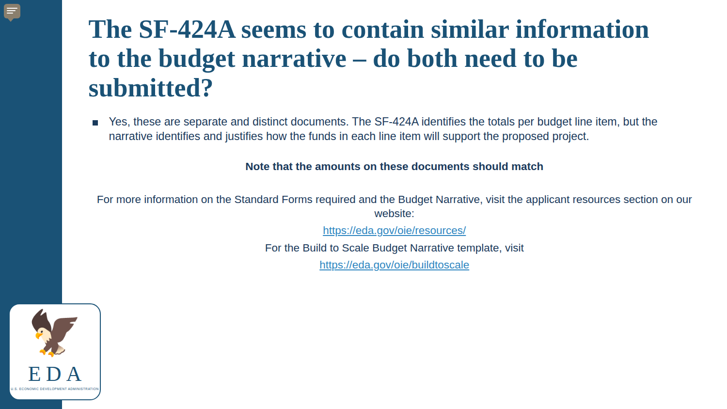🦅
EDA
U.S. Economic Development Administration
The SF-424A seems to contain similar information to the budget narrative – do both need to be submitted?
Yes, these are separate and distinct documents. The SF-424A identifies the totals per budget line item, but the narrative identifies and justifies how the funds in each line item will support the proposed project.
Note that the amounts on these documents should match
For more information on the Standard Forms required and the Budget Narrative, visit the applicant resources section on our website:
https://eda.gov/oie/resources/
For the Build to Scale Budget Narrative template, visit
https://eda.gov/oie/buildtoscale